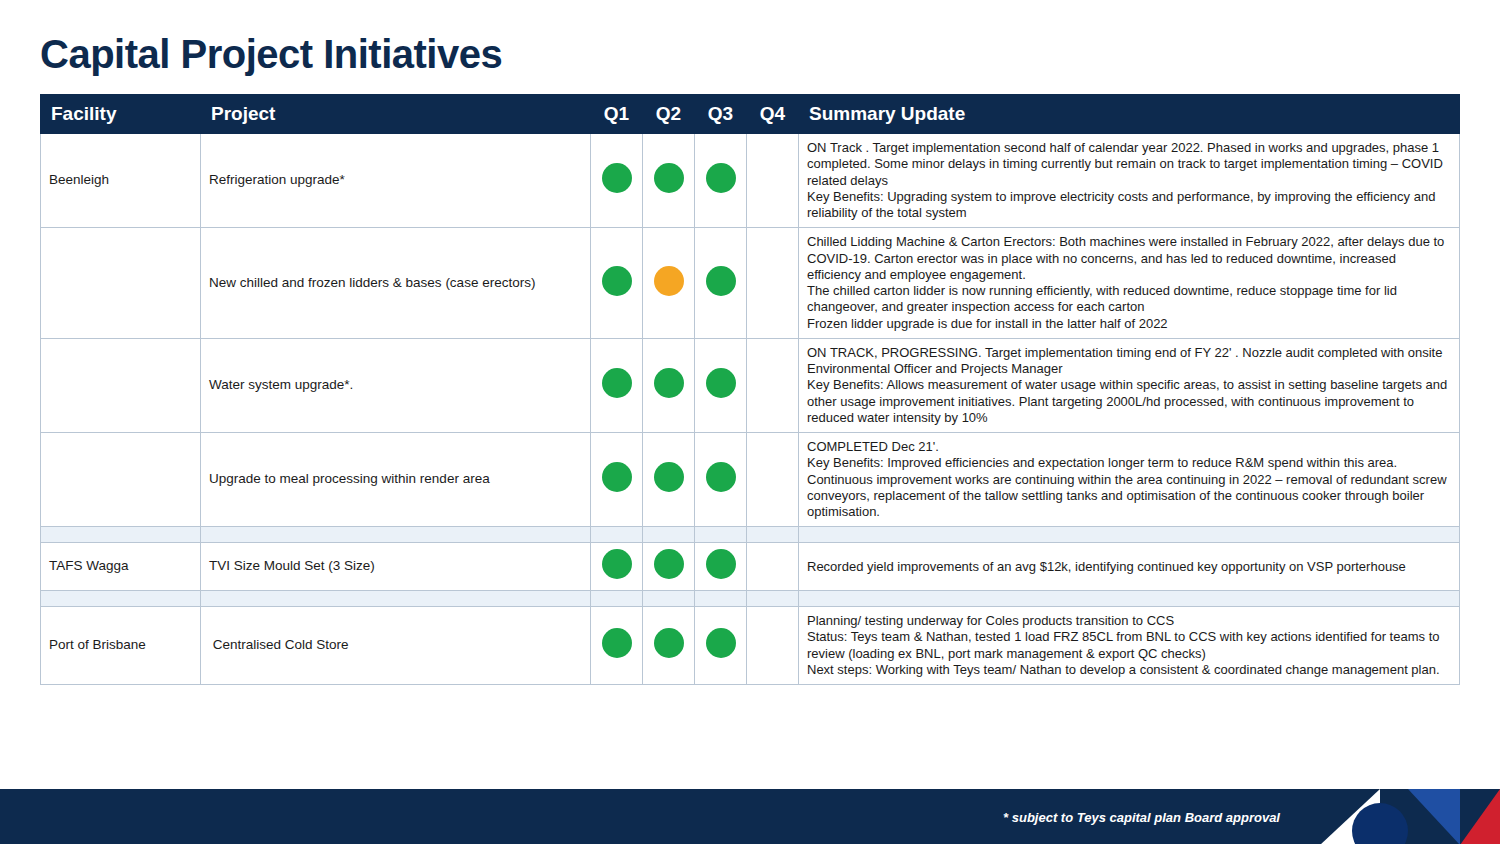Capital Project Initiatives
| Facility | Project | Q1 | Q2 | Q3 | Q4 | Summary Update |
| --- | --- | --- | --- | --- | --- | --- |
| Beenleigh | Refrigeration upgrade* | | | | | ON Track . Target implementation second half of calendar year 2022. Phased in works and upgrades, phase 1 completed. Some minor delays in timing currently but remain on track to target implementation timing – COVID related delays Key Benefits: Upgrading system to improve electricity costs and performance, by improving the efficiency and reliability of the total system |
| | New chilled and frozen lidders & bases (case erectors) | | | | | Chilled Lidding Machine & Carton Erectors: Both machines were installed in February 2022, after delays due to COVID-19. Carton erector was in place with no concerns, and has led to reduced downtime, increased efficiency and employee engagement. The chilled carton lidder is now running efficiently, with reduced downtime, reduce stoppage time for lid changeover, and greater inspection access for each carton Frozen lidder upgrade is due for install in the latter half of 2022 |
| | Water system upgrade*. | | | | | ON TRACK, PROGRESSING. Target implementation timing end of FY 22' . Nozzle audit completed with onsite Environmental Officer and Projects Manager Key Benefits: Allows measurement of water usage within specific areas, to assist in setting baseline targets and other usage improvement initiatives. Plant targeting 2000L/hd processed, with continuous improvement to reduced water intensity by 10% |
| | Upgrade to meal processing within render area | | | | | COMPLETED Dec 21'. Key Benefits: Improved efficiencies and expectation longer term to reduce R&M spend within this area. Continuous improvement works are continuing within the area continuing in 2022 – removal of redundant screw conveyors, replacement of the tallow settling tanks and optimisation of the continuous cooker through boiler optimisation. |
| TAFS Wagga | TVI Size Mould Set (3 Size) | | | | | Recorded yield improvements of an avg $12k, identifying continued key opportunity on VSP porterhouse |
| Port of Brisbane | Centralised Cold Store | | | | | Planning/ testing underway for Coles products transition to CCS Status: Teys team & Nathan, tested 1 load FRZ 85CL from BNL to CCS with key actions identified for teams to review (loading ex BNL, port mark management & export QC checks) Next steps: Working with Teys team/ Nathan to develop a consistent & coordinated change management plan. |
* subject to Teys capital plan Board approval